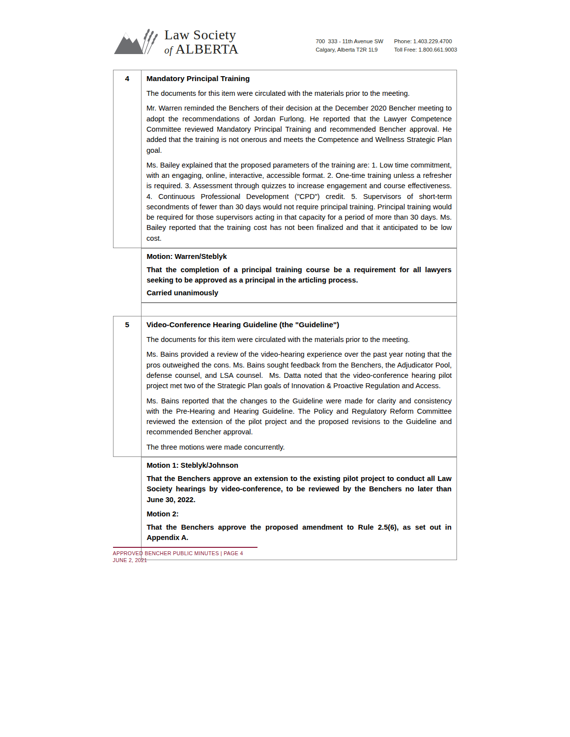Law Society
of ALBERTA
| 700 333 - 11th Avenue SW | Phone: 1.403.229.4700 |
| Calgary, Alberta T2R 1L9 | Toll Free: 1.800.661.9003 |
| 4 | Mandatory Principal Training The documents for this item were circulated with the materials prior to the meeting. Mr. Warren reminded the Benchers of their decision at the December 2020 Bencher meeting to adopt the recommendations of Jordan Furlong. He reported that the Lawyer Competence Committee reviewed Mandatory Principal Training and recommended Bencher approval. He added that the training is not onerous and meets the Competence and Wellness Strategic Plan goal. Ms. Bailey explained that the proposed parameters of the training are: 1. Low time commitment, with an engaging, online, interactive, accessible format. 2. One-time training unless a refresher is required. 3. Assessment through quizzes to increase engagement and course effectiveness. 4. Continuous Professional Development ("CPD") credit. 5. Supervisors of short-term secondments of fewer than 30 days would not require principal training. Principal training would be required for those supervisors acting in that capacity for a period of more than 30 days. Ms. Bailey reported that the training cost has not been finalized and that it anticipated to be low cost. |
| | Motion: Warren/Steblyk That the completion of a principal training course be a requirement for all lawyers seeking to be approved as a principal in the articling process. Carried unanimously |
| 5 | Video-Conference Hearing Guideline (the "Guideline") The documents for this item were circulated with the materials prior to the meeting. Ms. Bains provided a review of the video-hearing experience over the past year noting that the pros outweighed the cons. Ms. Bains sought feedback from the Benchers, the Adjudicator Pool, defense counsel, and LSA counsel. Ms. Datta noted that the video-conference hearing pilot project met two of the Strategic Plan goals of Innovation & Proactive Regulation and Access. Ms. Bains reported that the changes to the Guideline were made for clarity and consistency with the Pre-Hearing and Hearing Guideline. The Policy and Regulatory Reform Committee reviewed the extension of the pilot project and the proposed revisions to the Guideline and recommended Bencher approval. The three motions were made concurrently. |
| | Motion 1: Steblyk/Johnson That the Benchers approve an extension to the existing pilot project to conduct all Law Society hearings by video-conference, to be reviewed by the Benchers no later than June 30, 2022. Motion 2: That the Benchers approve the proposed amendment to Rule 2.5(6), as set out in Appendix A. |
APPROVED BENCHER PUBLIC MINUTES | PAGE 4
JUNE 2, 2021